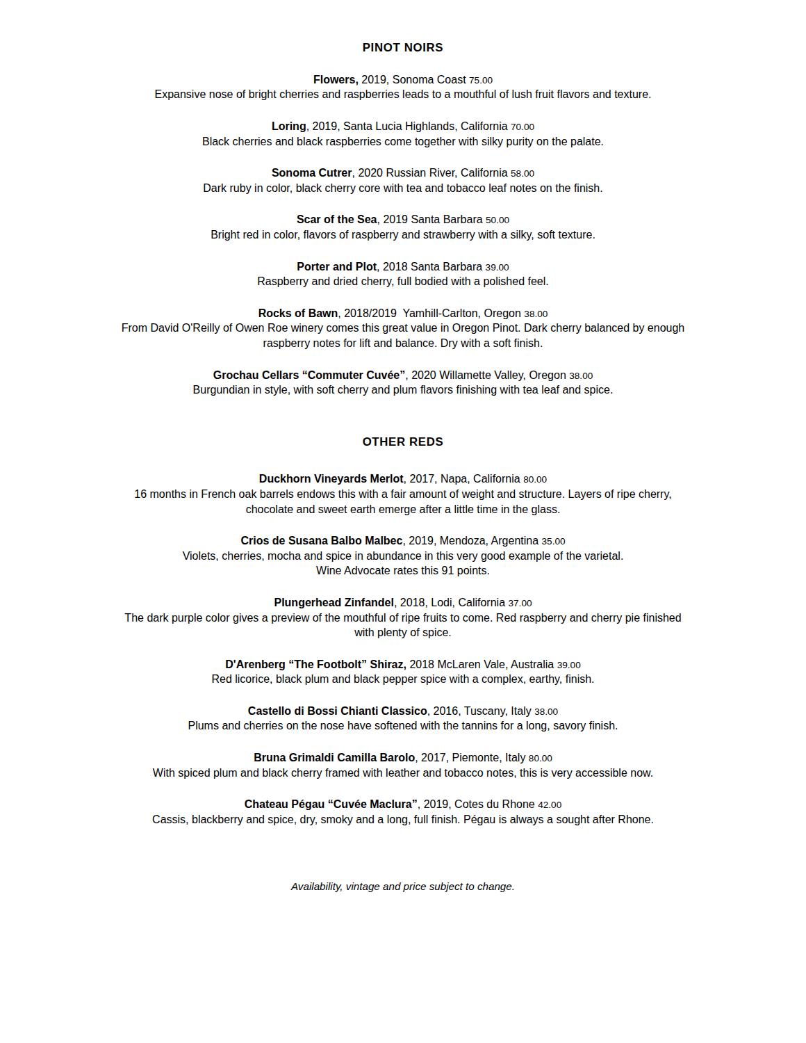PINOT NOIRS
Flowers, 2019, Sonoma Coast 75.00 Expansive nose of bright cherries and raspberries leads to a mouthful of lush fruit flavors and texture.
Loring, 2019, Santa Lucia Highlands, California 70.00 Black cherries and black raspberries come together with silky purity on the palate.
Sonoma Cutrer, 2020 Russian River, California 58.00 Dark ruby in color, black cherry core with tea and tobacco leaf notes on the finish.
Scar of the Sea, 2019 Santa Barbara 50.00 Bright red in color, flavors of raspberry and strawberry with a silky, soft texture.
Porter and Plot, 2018 Santa Barbara 39.00 Raspberry and dried cherry, full bodied with a polished feel.
Rocks of Bawn, 2018/2019 Yamhill-Carlton, Oregon 38.00 From David O'Reilly of Owen Roe winery comes this great value in Oregon Pinot. Dark cherry balanced by enough raspberry notes for lift and balance. Dry with a soft finish.
Grochau Cellars “Commuter Cuvée”, 2020 Willamette Valley, Oregon 38.00 Burgundian in style, with soft cherry and plum flavors finishing with tea leaf and spice.
OTHER REDS
Duckhorn Vineyards Merlot, 2017, Napa, California 80.00 16 months in French oak barrels endows this with a fair amount of weight and structure. Layers of ripe cherry, chocolate and sweet earth emerge after a little time in the glass.
Crios de Susana Balbo Malbec, 2019, Mendoza, Argentina 35.00 Violets, cherries, mocha and spice in abundance in this very good example of the varietal.
Wine Advocate rates this 91 points.
Plungerhead Zinfandel, 2018, Lodi, California 37.00 The dark purple color gives a preview of the mouthful of ripe fruits to come. Red raspberry and cherry pie finished with plenty of spice.
D'Arenberg “The Footbolt” Shiraz, 2018 McLaren Vale, Australia 39.00 Red licorice, black plum and black pepper spice with a complex, earthy, finish.
Castello di Bossi Chianti Classico, 2016, Tuscany, Italy 38.00 Plums and cherries on the nose have softened with the tannins for a long, savory finish.
Bruna Grimaldi Camilla Barolo, 2017, Piemonte, Italy 80.00 With spiced plum and black cherry framed with leather and tobacco notes, this is very accessible now.
Chateau Pégau “Cuvée Maclura”, 2019, Cotes du Rhone 42.00 Cassis, blackberry and spice, dry, smoky and a long, full finish. Pégau is always a sought after Rhone.
Availability, vintage and price subject to change.